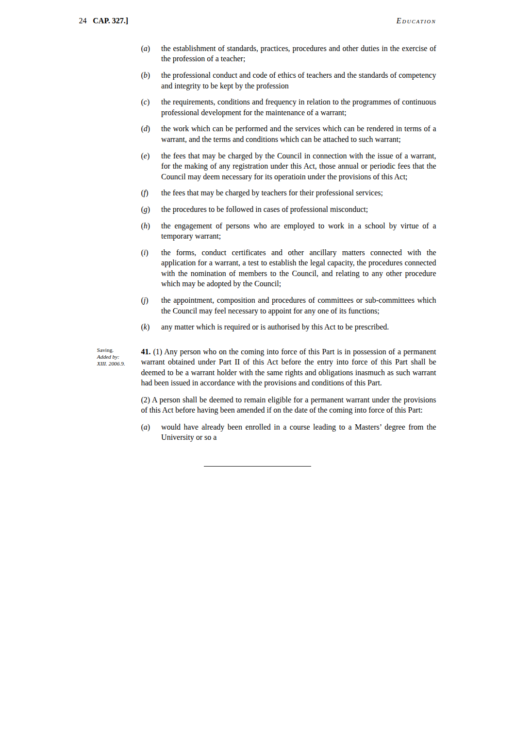24 CAP. 327.]
Education
(a) the establishment of standards, practices, procedures and other duties in the exercise of the profession of a teacher;
(b) the professional conduct and code of ethics of teachers and the standards of competency and integrity to be kept by the profession
(c) the requirements, conditions and frequency in relation to the programmes of continuous professional development for the maintenance of a warrant;
(d) the work which can be performed and the services which can be rendered in terms of a warrant, and the terms and conditions which can be attached to such warrant;
(e) the fees that may be charged by the Council in connection with the issue of a warrant, for the making of any registration under this Act, those annual or periodic fees that the Council may deem necessary for its operatioin under the provisions of this Act;
(f) the fees that may be charged by teachers for their professional services;
(g) the procedures to be followed in cases of professional misconduct;
(h) the engagement of persons who are employed to work in a school by virtue of a temporary warrant;
(i) the forms, conduct certificates and other ancillary matters connected with the application for a warrant, a test to establish the legal capacity, the procedures connected with the nomination of members to the Council, and relating to any other procedure which may be adopted by the Council;
(j) the appointment, composition and procedures of committees or sub-committees which the Council may feel necessary to appoint for any one of its functions;
(k) any matter which is required or is authorised by this Act to be prescribed.
Saving.
Added by:
XIII. 2006.9.
41. (1) Any person who on the coming into force of this Part is in possession of a permanent warrant obtained under Part II of this Act before the entry into force of this Part shall be deemed to be a warrant holder with the same rights and obligations inasmuch as such warrant had been issued in accordance with the provisions and conditions of this Part.
(2) A person shall be deemed to remain eligible for a permanent warrant under the provisions of this Act before having been amended if on the date of the coming into force of this Part:
(a) would have already been enrolled in a course leading to a Masters’ degree from the University or so a